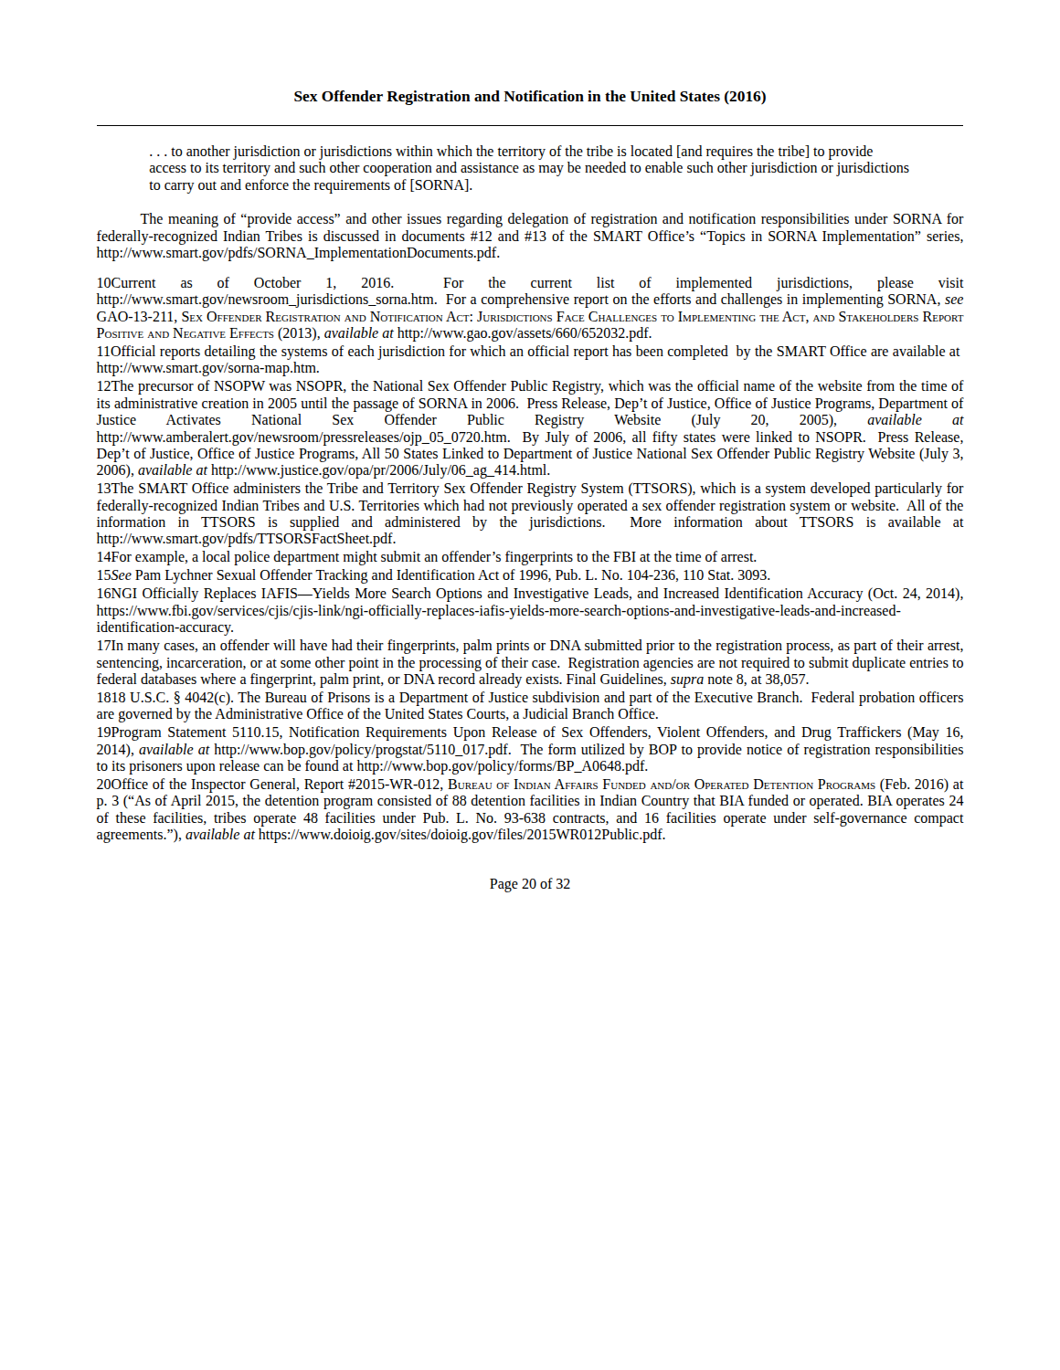Sex Offender Registration and Notification in the United States (2016)
. . . to another jurisdiction or jurisdictions within which the territory of the tribe is located [and requires the tribe] to provide access to its territory and such other cooperation and assistance as may be needed to enable such other jurisdiction or jurisdictions to carry out and enforce the requirements of [SORNA].
The meaning of “provide access” and other issues regarding delegation of registration and notification responsibilities under SORNA for federally-recognized Indian Tribes is discussed in documents #12 and #13 of the SMART Office’s “Topics in SORNA Implementation” series, http://www.smart.gov/pdfs/SORNA_ImplementationDocuments.pdf.
10 Current as of October 1, 2016. For the current list of implemented jurisdictions, please visit http://www.smart.gov/newsroom_jurisdictions_sorna.htm. For a comprehensive report on the efforts and challenges in implementing SORNA, see GAO-13-211, Sex Offender Registration and Notification Act: Jurisdictions Face Challenges to Implementing the Act, and Stakeholders Report Positive and Negative Effects (2013), available at http://www.gao.gov/assets/660/652032.pdf.
11 Official reports detailing the systems of each jurisdiction for which an official report has been completed by the SMART Office are available at http://www.smart.gov/sorna-map.htm.
12 The precursor of NSOPW was NSOPR, the National Sex Offender Public Registry, which was the official name of the website from the time of its administrative creation in 2005 until the passage of SORNA in 2006. Press Release, Dep’t of Justice, Office of Justice Programs, Department of Justice Activates National Sex Offender Public Registry Website (July 20, 2005), available at http://www.amberalert.gov/newsroom/pressreleases/ojp_05_0720.htm. By July of 2006, all fifty states were linked to NSOPR. Press Release, Dep’t of Justice, Office of Justice Programs, All 50 States Linked to Department of Justice National Sex Offender Public Registry Website (July 3, 2006), available at http://www.justice.gov/opa/pr/2006/July/06_ag_414.html.
13 The SMART Office administers the Tribe and Territory Sex Offender Registry System (TTSORS), which is a system developed particularly for federally-recognized Indian Tribes and U.S. Territories which had not previously operated a sex offender registration system or website. All of the information in TTSORS is supplied and administered by the jurisdictions. More information about TTSORS is available at http://www.smart.gov/pdfs/TTSORSFactSheet.pdf.
14 For example, a local police department might submit an offender’s fingerprints to the FBI at the time of arrest.
15 See Pam Lychner Sexual Offender Tracking and Identification Act of 1996, Pub. L. No. 104-236, 110 Stat. 3093.
16 NGI Officially Replaces IAFIS—Yields More Search Options and Investigative Leads, and Increased Identification Accuracy (Oct. 24, 2014), https://www.fbi.gov/services/cjis/cjis-link/ngi-officially-replaces-iafis-yields-more-search-options-and-investigative-leads-and-increased-identification-accuracy.
17 In many cases, an offender will have had their fingerprints, palm prints or DNA submitted prior to the registration process, as part of their arrest, sentencing, incarceration, or at some other point in the processing of their case. Registration agencies are not required to submit duplicate entries to federal databases where a fingerprint, palm print, or DNA record already exists. Final Guidelines, supra note 8, at 38,057.
18 18 U.S.C. § 4042(c). The Bureau of Prisons is a Department of Justice subdivision and part of the Executive Branch. Federal probation officers are governed by the Administrative Office of the United States Courts, a Judicial Branch Office.
19 Program Statement 5110.15, Notification Requirements Upon Release of Sex Offenders, Violent Offenders, and Drug Traffickers (May 16, 2014), available at http://www.bop.gov/policy/progstat/5110_017.pdf. The form utilized by BOP to provide notice of registration responsibilities to its prisoners upon release can be found at http://www.bop.gov/policy/forms/BP_A0648.pdf.
20 Office of the Inspector General, Report #2015-WR-012, Bureau of Indian Affairs Funded and/or Operated Detention Programs (Feb. 2016) at p. 3 (“As of April 2015, the detention program consisted of 88 detention facilities in Indian Country that BIA funded or operated. BIA operates 24 of these facilities, tribes operate 48 facilities under Pub. L. No. 93-638 contracts, and 16 facilities operate under self-governance compact agreements.”), available at https://www.doioig.gov/sites/doioig.gov/files/2015WR012Public.pdf.
Page 20 of 32